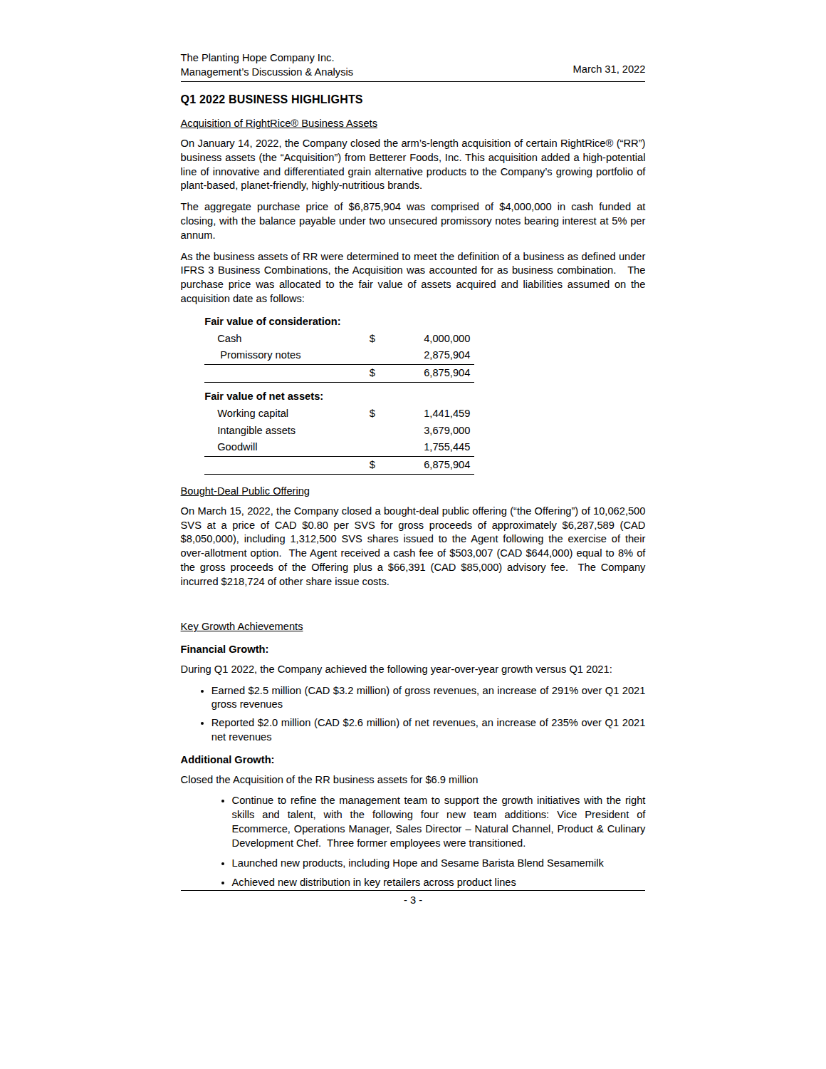The Planting Hope Company Inc.
Management’s Discussion & Analysis
March 31, 2022
Q1 2022 BUSINESS HIGHLIGHTS
Acquisition of RightRice® Business Assets
On January 14, 2022, the Company closed the arm’s-length acquisition of certain RightRice® (“RR”) business assets (the “Acquisition”) from Betterer Foods, Inc. This acquisition added a high-potential line of innovative and differentiated grain alternative products to the Company’s growing portfolio of plant-based, planet-friendly, highly-nutritious brands.
The aggregate purchase price of $6,875,904 was comprised of $4,000,000 in cash funded at closing, with the balance payable under two unsecured promissory notes bearing interest at 5% per annum.
As the business assets of RR were determined to meet the definition of a business as defined under IFRS 3 Business Combinations, the Acquisition was accounted for as business combination. The purchase price was allocated to the fair value of assets acquired and liabilities assumed on the acquisition date as follows:
| Fair value of consideration: |
| Cash | $ | 4,000,000 |
| Promissory notes | | 2,875,904 |
| | $ | 6,875,904 |
| Fair value of net assets: |
| Working capital | $ | 1,441,459 |
| Intangible assets | | 3,679,000 |
| Goodwill | | 1,755,445 |
| | $ | 6,875,904 |
Bought-Deal Public Offering
On March 15, 2022, the Company closed a bought-deal public offering (“the Offering”) of 10,062,500 SVS at a price of CAD $0.80 per SVS for gross proceeds of approximately $6,287,589 (CAD $8,050,000), including 1,312,500 SVS shares issued to the Agent following the exercise of their over-allotment option. The Agent received a cash fee of $503,007 (CAD $644,000) equal to 8% of the gross proceeds of the Offering plus a $66,391 (CAD $85,000) advisory fee. The Company incurred $218,724 of other share issue costs.
Key Growth Achievements
Financial Growth:
During Q1 2022, the Company achieved the following year-over-year growth versus Q1 2021:
Earned $2.5 million (CAD $3.2 million) of gross revenues, an increase of 291% over Q1 2021 gross revenues
Reported $2.0 million (CAD $2.6 million) of net revenues, an increase of 235% over Q1 2021 net revenues
Additional Growth:
Closed the Acquisition of the RR business assets for $6.9 million
Continue to refine the management team to support the growth initiatives with the right skills and talent, with the following four new team additions: Vice President of Ecommerce, Operations Manager, Sales Director – Natural Channel, Product & Culinary Development Chef. Three former employees were transitioned.
Launched new products, including Hope and Sesame Barista Blend Sesamemilk
Achieved new distribution in key retailers across product lines
- 3 -